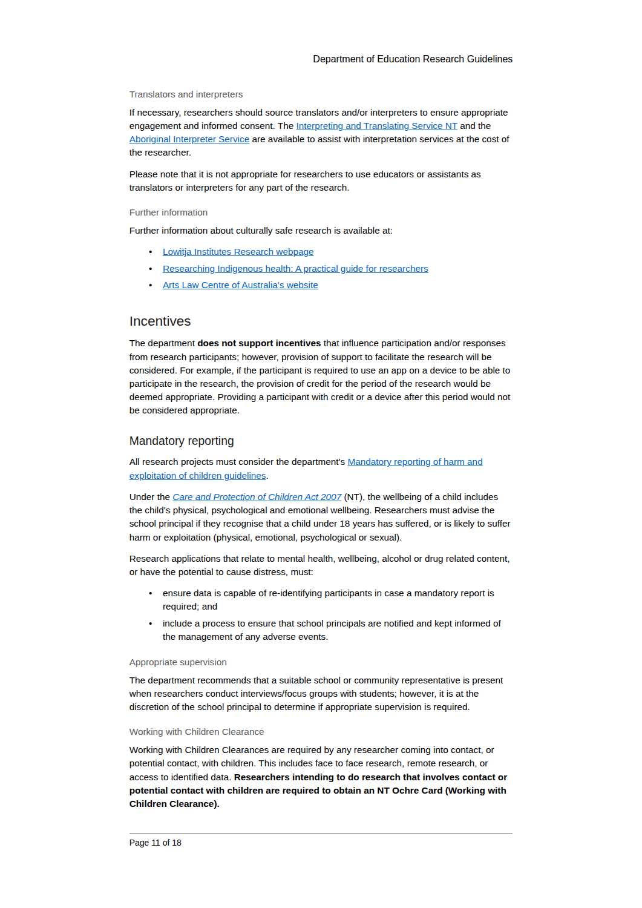Department of Education Research Guidelines
Translators and interpreters
If necessary, researchers should source translators and/or interpreters to ensure appropriate engagement and informed consent. The Interpreting and Translating Service NT and the Aboriginal Interpreter Service are available to assist with interpretation services at the cost of the researcher.
Please note that it is not appropriate for researchers to use educators or assistants as translators or interpreters for any part of the research.
Further information
Further information about culturally safe research is available at:
Lowitja Institutes Research webpage
Researching Indigenous health: A practical guide for researchers
Arts Law Centre of Australia's website
Incentives
The department does not support incentives that influence participation and/or responses from research participants; however, provision of support to facilitate the research will be considered. For example, if the participant is required to use an app on a device to be able to participate in the research, the provision of credit for the period of the research would be deemed appropriate. Providing a participant with credit or a device after this period would not be considered appropriate.
Mandatory reporting
All research projects must consider the department's Mandatory reporting of harm and exploitation of children guidelines.
Under the Care and Protection of Children Act 2007 (NT), the wellbeing of a child includes the child's physical, psychological and emotional wellbeing. Researchers must advise the school principal if they recognise that a child under 18 years has suffered, or is likely to suffer harm or exploitation (physical, emotional, psychological or sexual).
Research applications that relate to mental health, wellbeing, alcohol or drug related content, or have the potential to cause distress, must:
ensure data is capable of re-identifying participants in case a mandatory report is required; and
include a process to ensure that school principals are notified and kept informed of the management of any adverse events.
Appropriate supervision
The department recommends that a suitable school or community representative is present when researchers conduct interviews/focus groups with students; however, it is at the discretion of the school principal to determine if appropriate supervision is required.
Working with Children Clearance
Working with Children Clearances are required by any researcher coming into contact, or potential contact, with children. This includes face to face research, remote research, or access to identified data. Researchers intending to do research that involves contact or potential contact with children are required to obtain an NT Ochre Card (Working with Children Clearance).
Page 11 of 18